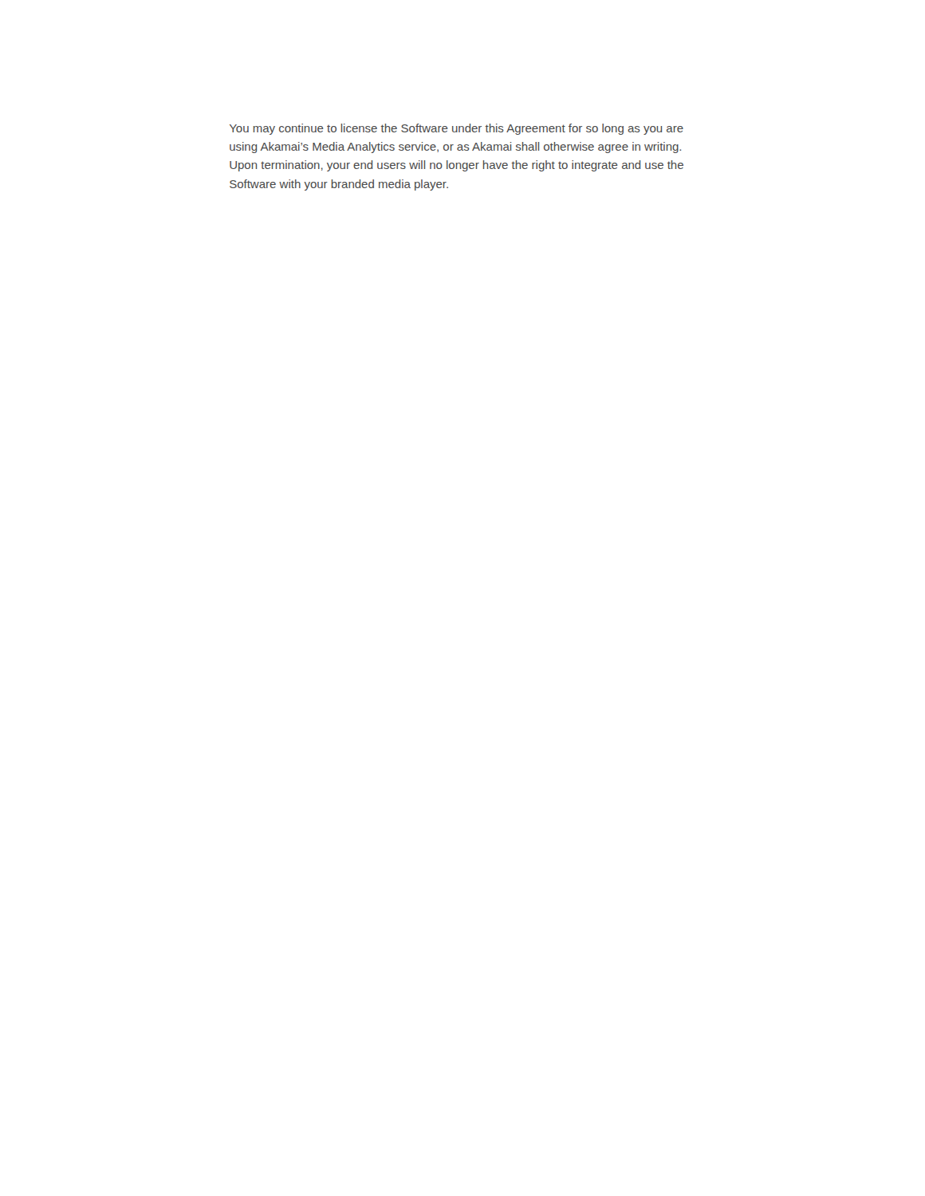You may continue to license the Software under this Agreement for so long as you are using Akamai’s Media Analytics service, or as Akamai shall otherwise agree in writing. Upon termination, your end users will no longer have the right to integrate and use the Software with your branded media player.